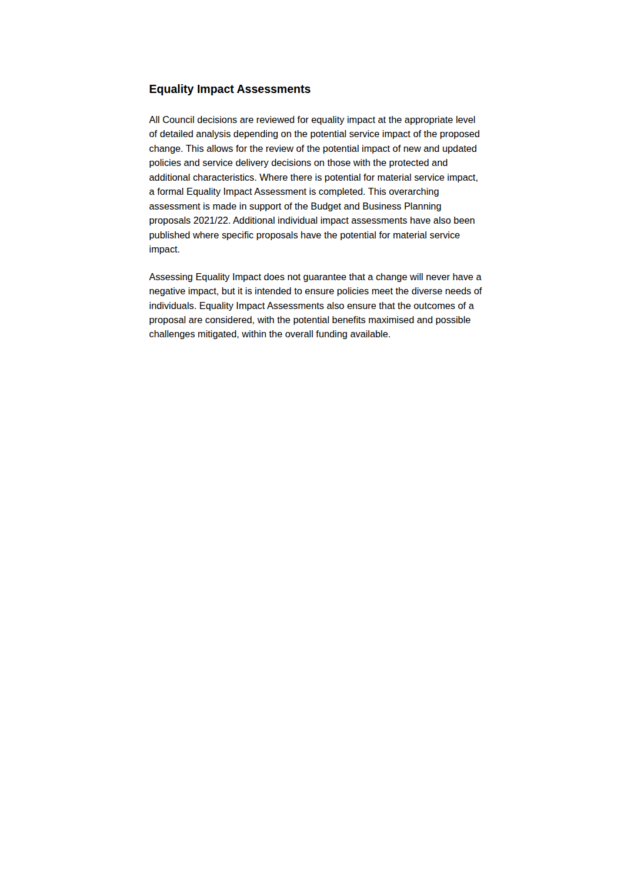Equality Impact Assessments
All Council decisions are reviewed for equality impact at the appropriate level of detailed analysis depending on the potential service impact of the proposed change. This allows for the review of the potential impact of new and updated policies and service delivery decisions on those with the protected and additional characteristics. Where there is potential for material service impact, a formal Equality Impact Assessment is completed. This overarching assessment is made in support of the Budget and Business Planning proposals 2021/22. Additional individual impact assessments have also been published where specific proposals have the potential for material service impact.
Assessing Equality Impact does not guarantee that a change will never have a negative impact, but it is intended to ensure policies meet the diverse needs of individuals. Equality Impact Assessments also ensure that the outcomes of a proposal are considered, with the potential benefits maximised and possible challenges mitigated, within the overall funding available.